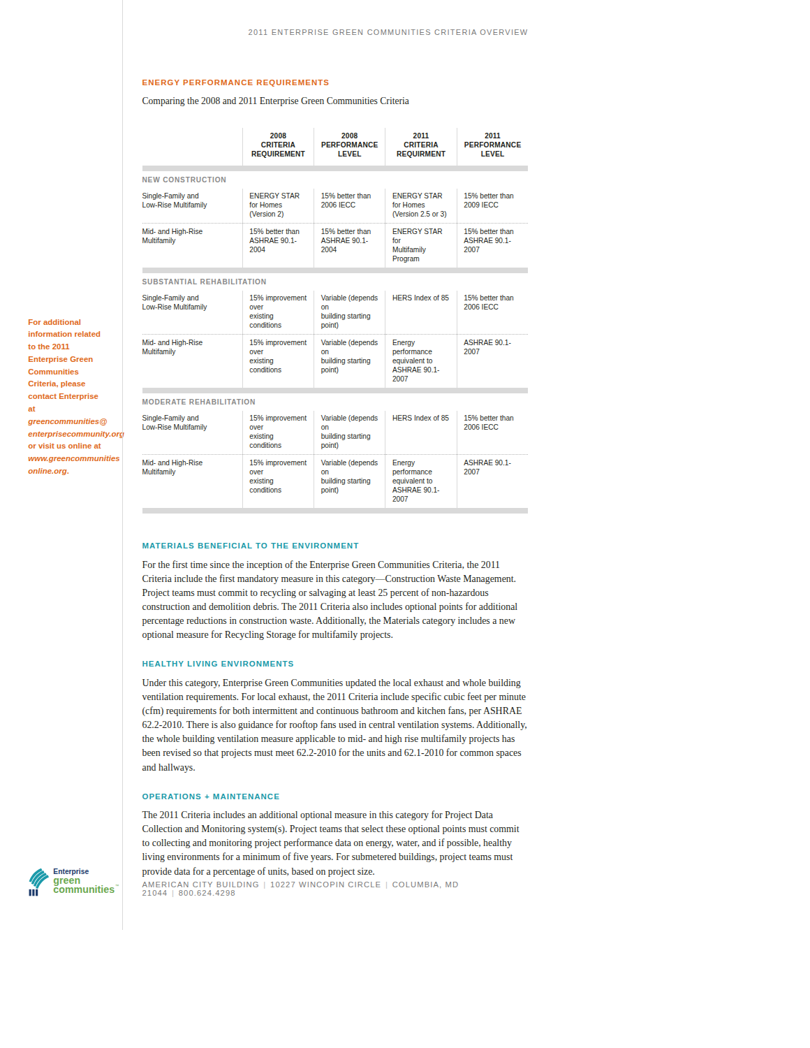2011 Enterprise Green Communities Criteria Overview
For additional information related to the 2011 Enterprise Green Communities Criteria, please contact Enterprise at greencommunities@ enterprisecommunity.org or visit us online at www.greencommunities online.org.
Energy Performance Requirements
Comparing the 2008 and 2011 Enterprise Green Communities Criteria
| | 2008 Criteria Requirement | 2008 Performance Level | 2011 Criteria Requirment | 2011 Performance Level |
| --- | --- | --- | --- | --- |
| New Construction |
| Single-Family and Low-Rise Multifamily | ENERGY STAR for Homes (Version 2) | 15% better than 2006 IECC | ENERGY STAR for Homes (Version 2.5 or 3) | 15% better than 2009 IECC |
| Mid- and High-Rise Multifamily | 15% better than ASHRAE 90.1-2004 | 15% better than ASHRAE 90.1-2004 | ENERGY STAR for Multifamily Program | 15% better than ASHRAE 90.1-2007 |
| Substantial Rehabilitation |
| Single-Family and Low-Rise Multifamily | 15% improvement over existing conditions | Variable (depends on building starting point) | HERS Index of 85 | 15% better than 2006 IECC |
| Mid- and High-Rise Multifamily | 15% improvement over existing conditions | Variable (depends on building starting point) | Energy performance equivalent to ASHRAE 90.1-2007 | ASHRAE 90.1-2007 |
| Moderate Rehabilitation |
| Single-Family and Low-Rise Multifamily | 15% improvement over existing conditions | Variable (depends on building starting point) | HERS Index of 85 | 15% better than 2006 IECC |
| Mid- and High-Rise Multifamily | 15% improvement over existing conditions | Variable (depends on building starting point) | Energy performance equivalent to ASHRAE 90.1-2007 | ASHRAE 90.1-2007 |
Materials Beneficial to the Environment
For the first time since the inception of the Enterprise Green Communities Criteria, the 2011 Criteria include the first mandatory measure in this category—Construction Waste Management. Project teams must commit to recycling or salvaging at least 25 percent of non-hazardous construction and demolition debris. The 2011 Criteria also includes optional points for additional percentage reductions in construction waste. Additionally, the Materials category includes a new optional measure for Recycling Storage for multifamily projects.
Healthy Living Environments
Under this category, Enterprise Green Communities updated the local exhaust and whole building ventilation requirements. For local exhaust, the 2011 Criteria include specific cubic feet per minute (cfm) requirements for both intermittent and continuous bathroom and kitchen fans, per ASHRAE 62.2-2010. There is also guidance for rooftop fans used in central ventilation systems. Additionally, the whole building ventilation measure applicable to mid- and high rise multifamily projects has been revised so that projects must meet 62.2-2010 for the units and 62.1-2010 for common spaces and hallways.
Operations + Maintenance
The 2011 Criteria includes an additional optional measure in this category for Project Data Collection and Monitoring system(s). Project teams that select these optional points must commit to collecting and monitoring project performance data on energy, water, and if possible, healthy living environments for a minimum of five years. For submetered buildings, project teams must provide data for a percentage of units, based on project size.
Enterprise green communities ™
American City Building|10227 Wincopin Circle|Columbia, MD 21044|800.624.4298